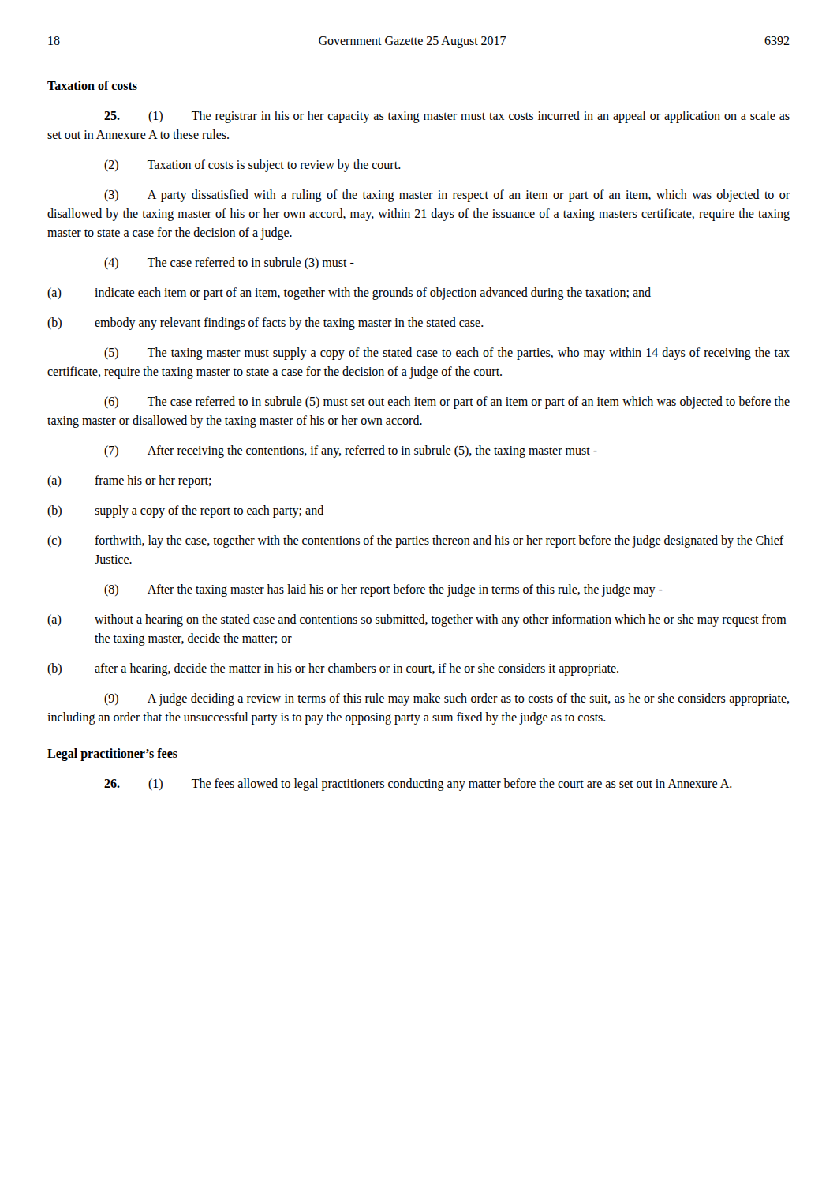18 Government Gazette 25 August 2017 6392
Taxation of costs
25. (1) The registrar in his or her capacity as taxing master must tax costs incurred in an appeal or application on a scale as set out in Annexure A to these rules.
(2) Taxation of costs is subject to review by the court.
(3) A party dissatisfied with a ruling of the taxing master in respect of an item or part of an item, which was objected to or disallowed by the taxing master of his or her own accord, may, within 21 days of the issuance of a taxing masters certificate, require the taxing master to state a case for the decision of a judge.
(4) The case referred to in subrule (3) must -
(a) indicate each item or part of an item, together with the grounds of objection advanced during the taxation; and
(b) embody any relevant findings of facts by the taxing master in the stated case.
(5) The taxing master must supply a copy of the stated case to each of the parties, who may within 14 days of receiving the tax certificate, require the taxing master to state a case for the decision of a judge of the court.
(6) The case referred to in subrule (5) must set out each item or part of an item or part of an item which was objected to before the taxing master or disallowed by the taxing master of his or her own accord.
(7) After receiving the contentions, if any, referred to in subrule (5), the taxing master must -
(a) frame his or her report;
(b) supply a copy of the report to each party; and
(c) forthwith, lay the case, together with the contentions of the parties thereon and his or her report before the judge designated by the Chief Justice.
(8) After the taxing master has laid his or her report before the judge in terms of this rule, the judge may -
(a) without a hearing on the stated case and contentions so submitted, together with any other information which he or she may request from the taxing master, decide the matter; or
(b) after a hearing, decide the matter in his or her chambers or in court, if he or she considers it appropriate.
(9) A judge deciding a review in terms of this rule may make such order as to costs of the suit, as he or she considers appropriate, including an order that the unsuccessful party is to pay the opposing party a sum fixed by the judge as to costs.
Legal practitioner’s fees
26. (1) The fees allowed to legal practitioners conducting any matter before the court are as set out in Annexure A.